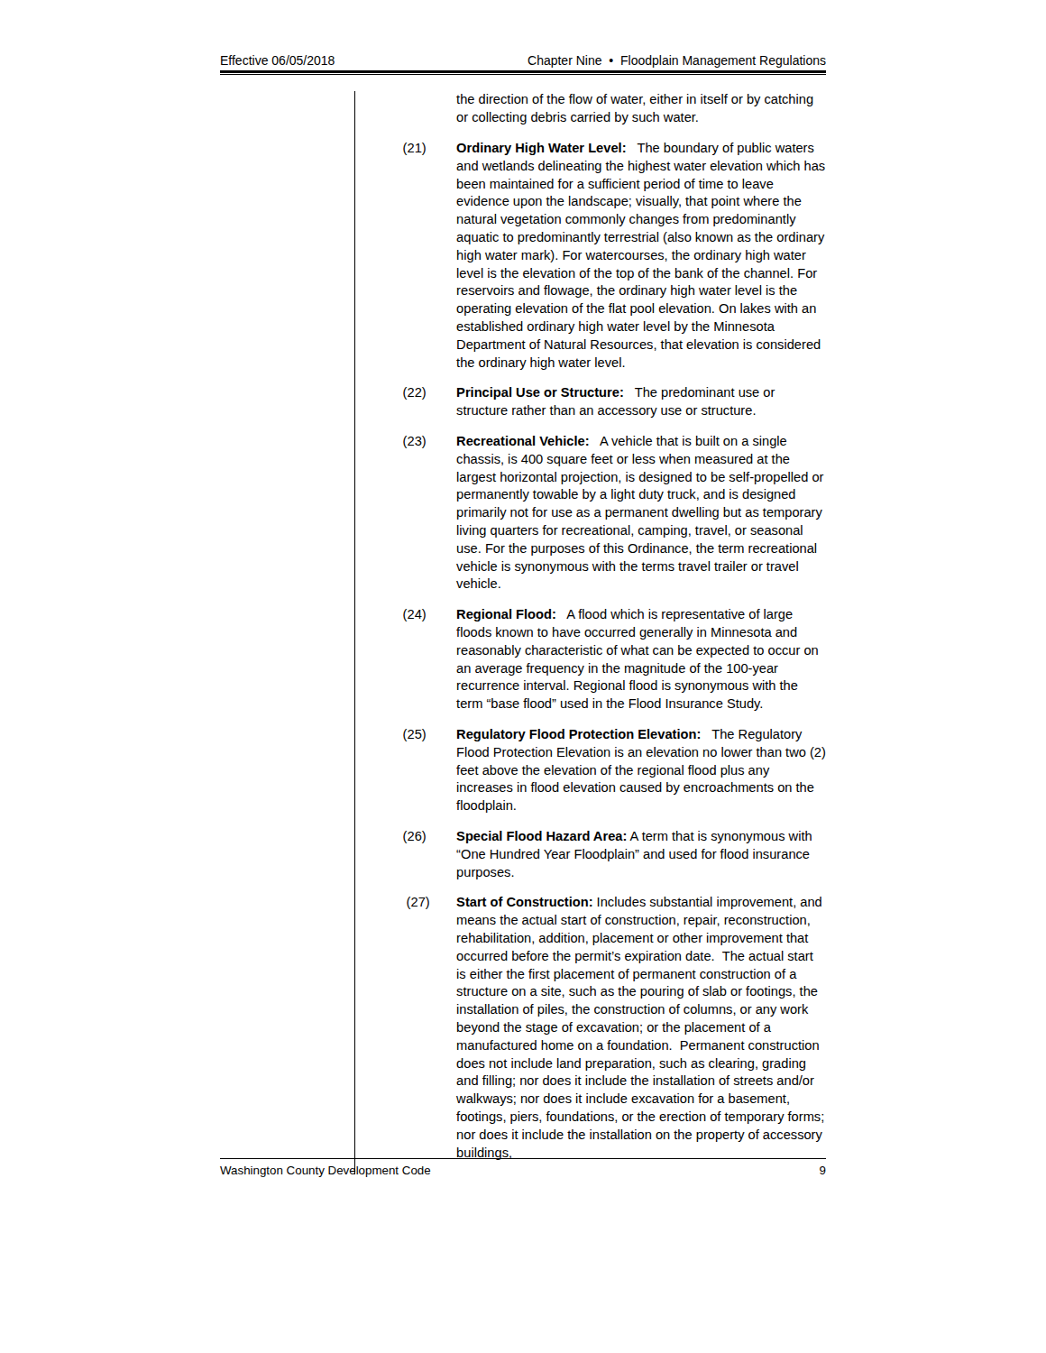Effective 06/05/2018
Chapter Nine • Floodplain Management Regulations
the direction of the flow of water, either in itself or by catching or collecting debris carried by such water.
(21)
Ordinary High Water Level: The boundary of public waters and wetlands delineating the highest water elevation which has been maintained for a sufficient period of time to leave evidence upon the landscape; visually, that point where the natural vegetation commonly changes from predominantly aquatic to predominantly terrestrial (also known as the ordinary high water mark). For watercourses, the ordinary high water level is the elevation of the top of the bank of the channel. For reservoirs and flowage, the ordinary high water level is the operating elevation of the flat pool elevation. On lakes with an established ordinary high water level by the Minnesota Department of Natural Resources, that elevation is considered the ordinary high water level.
(22)
Principal Use or Structure: The predominant use or structure rather than an accessory use or structure.
(23)
Recreational Vehicle: A vehicle that is built on a single chassis, is 400 square feet or less when measured at the largest horizontal projection, is designed to be self-propelled or permanently towable by a light duty truck, and is designed primarily not for use as a permanent dwelling but as temporary living quarters for recreational, camping, travel, or seasonal use. For the purposes of this Ordinance, the term recreational vehicle is synonymous with the terms travel trailer or travel vehicle.
(24)
Regional Flood: A flood which is representative of large floods known to have occurred generally in Minnesota and reasonably characteristic of what can be expected to occur on an average frequency in the magnitude of the 100-year recurrence interval. Regional flood is synonymous with the term “base flood” used in the Flood Insurance Study.
(25)
Regulatory Flood Protection Elevation: The Regulatory Flood Protection Elevation is an elevation no lower than two (2) feet above the elevation of the regional flood plus any increases in flood elevation caused by encroachments on the floodplain.
(26)
Special Flood Hazard Area: A term that is synonymous with “One Hundred Year Floodplain” and used for flood insurance purposes.
(27)
Start of Construction: Includes substantial improvement, and means the actual start of construction, repair, reconstruction, rehabilitation, addition, placement or other improvement that occurred before the permit’s expiration date. The actual start is either the first placement of permanent construction of a structure on a site, such as the pouring of slab or footings, the installation of piles, the construction of columns, or any work beyond the stage of excavation; or the placement of a manufactured home on a foundation. Permanent construction does not include land preparation, such as clearing, grading and filling; nor does it include the installation of streets and/or walkways; nor does it include excavation for a basement, footings, piers, foundations, or the erection of temporary forms; nor does it include the installation on the property of accessory buildings,
Washington County Development Code
9